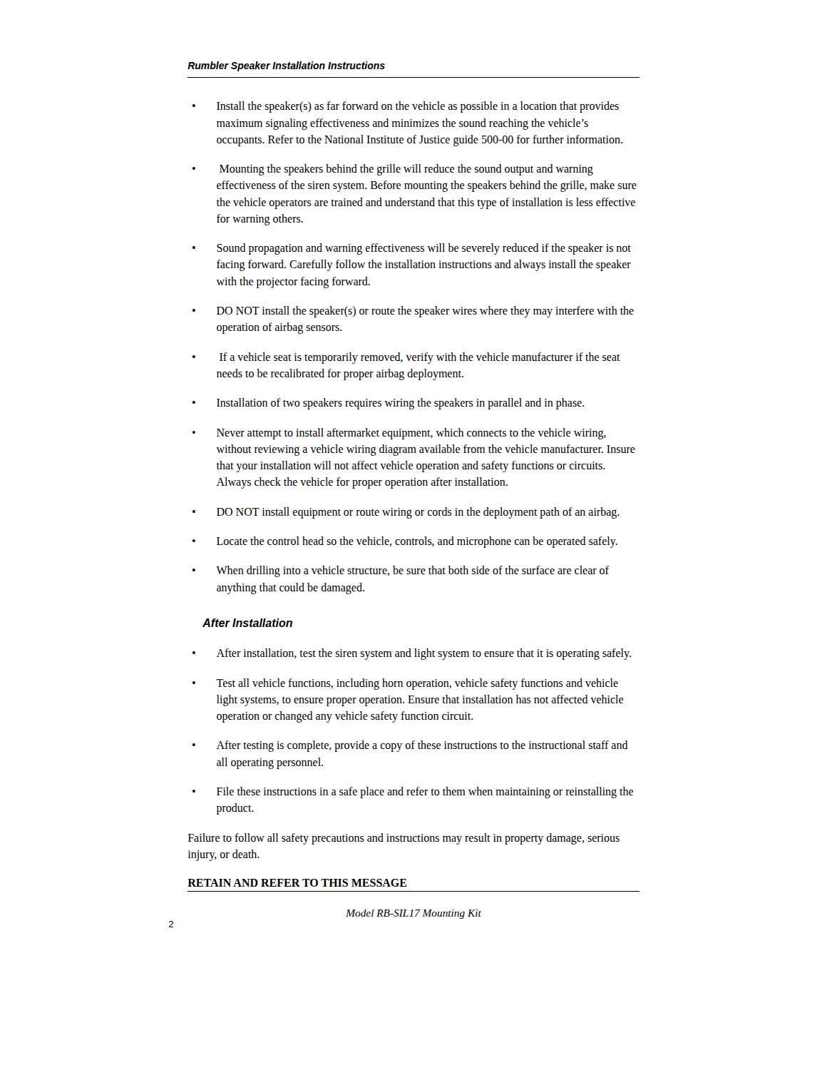Rumbler Speaker Installation Instructions
Install the speaker(s) as far forward on the vehicle as possible in a location that provides maximum signaling effectiveness and minimizes the sound reaching the vehicle’s occupants. Refer to the National Institute of Justice guide 500-00 for further information.
Mounting the speakers behind the grille will reduce the sound output and warning effectiveness of the siren system. Before mounting the speakers behind the grille, make sure the vehicle operators are trained and understand that this type of installation is less effective for warning others.
Sound propagation and warning effectiveness will be severely reduced if the speaker is not facing forward. Carefully follow the installation instructions and always install the speaker with the projector facing forward.
DO NOT install the speaker(s) or route the speaker wires where they may interfere with the operation of airbag sensors.
If a vehicle seat is temporarily removed, verify with the vehicle manufacturer if the seat needs to be recalibrated for proper airbag deployment.
Installation of two speakers requires wiring the speakers in parallel and in phase.
Never attempt to install aftermarket equipment, which connects to the vehicle wiring, without reviewing a vehicle wiring diagram available from the vehicle manufacturer. Insure that your installation will not affect vehicle operation and safety functions or circuits. Always check the vehicle for proper operation after installation.
DO NOT install equipment or route wiring or cords in the deployment path of an airbag.
Locate the control head so the vehicle, controls, and microphone can be operated safely.
When drilling into a vehicle structure, be sure that both side of the surface are clear of anything that could be damaged.
After Installation
After installation, test the siren system and light system to ensure that it is operating safely.
Test all vehicle functions, including horn operation, vehicle safety functions and vehicle light systems, to ensure proper operation. Ensure that installation has not affected vehicle operation or changed any vehicle safety function circuit.
After testing is complete, provide a copy of these instructions to the instructional staff and all operating personnel.
File these instructions in a safe place and refer to them when maintaining or reinstalling the product.
Failure to follow all safety precautions and instructions may result in property damage, serious injury, or death.
RETAIN AND REFER TO THIS MESSAGE
2
Model RB-SIL17 Mounting Kit